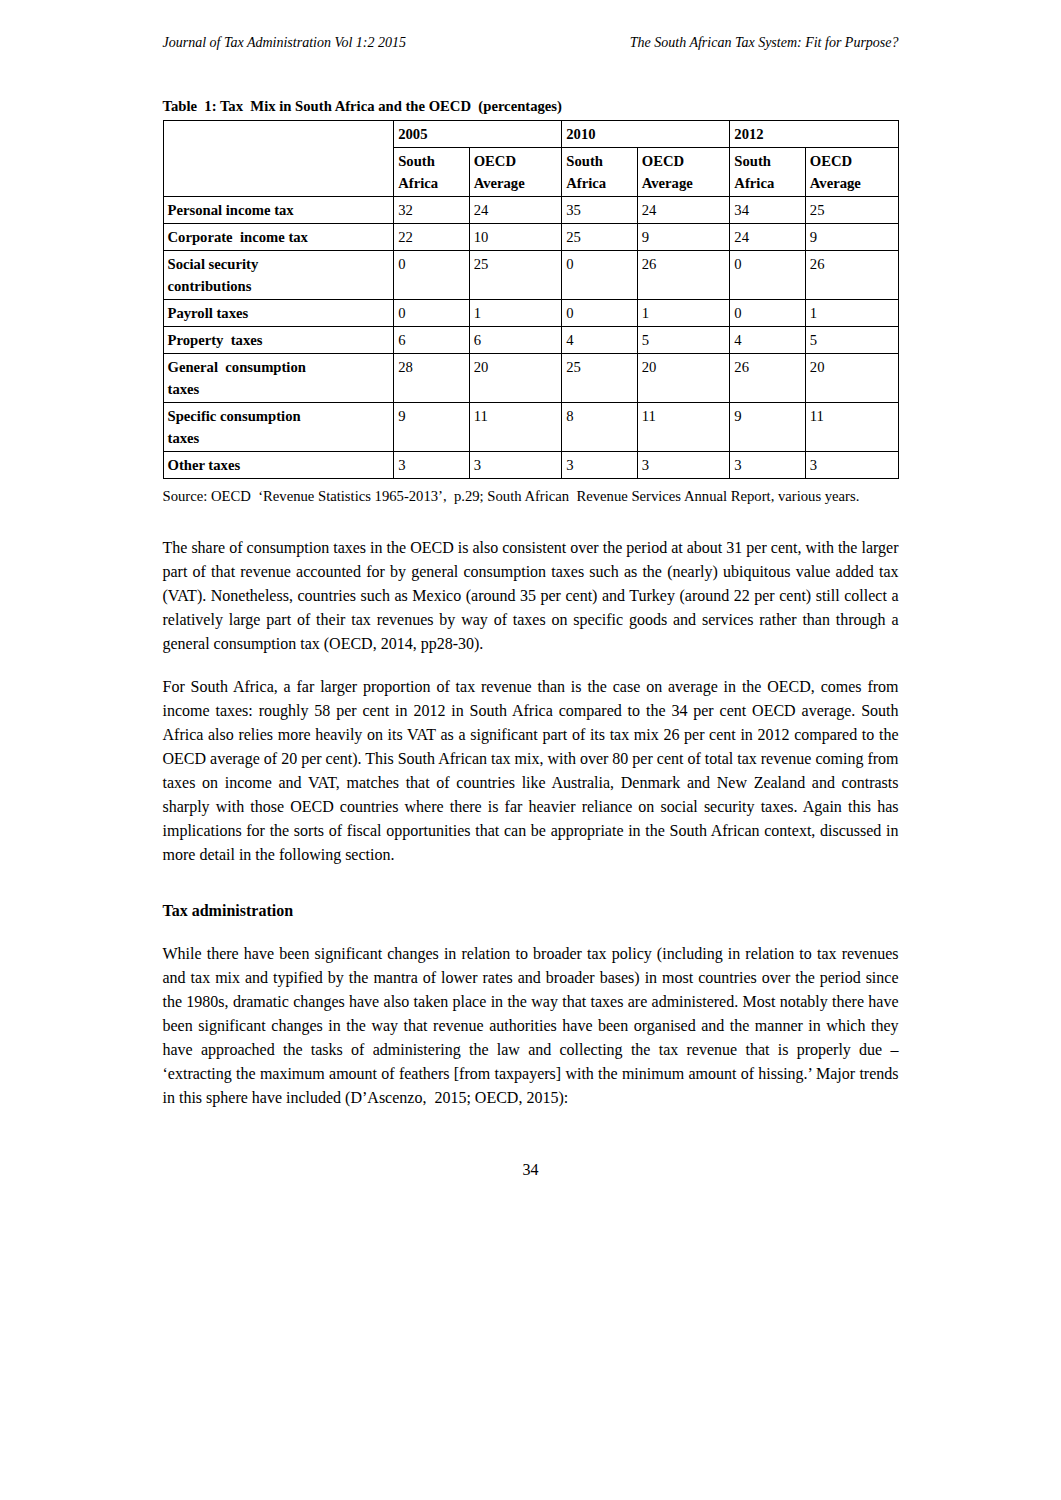Journal of Tax Administration Vol 1:2 2015 The South African Tax System: Fit for Purpose?
Table 1: Tax Mix in South Africa and the OECD (percentages)
| | 2005 | 2010 | 2012 |
| --- | --- | --- | --- |
| South Africa | OECD Average | South Africa | OECD Average | South Africa | OECD Average |
| Personal income tax | 32 | 24 | 35 | 24 | 34 | 25 |
| Corporate income tax | 22 | 10 | 25 | 9 | 24 | 9 |
| Social security contributions | 0 | 25 | 0 | 26 | 0 | 26 |
| Payroll taxes | 0 | 1 | 0 | 1 | 0 | 1 |
| Property taxes | 6 | 6 | 4 | 5 | 4 | 5 |
| General consumption taxes | 28 | 20 | 25 | 20 | 26 | 20 |
| Specific consumption taxes | 9 | 11 | 8 | 11 | 9 | 11 |
| Other taxes | 3 | 3 | 3 | 3 | 3 | 3 |
Source: OECD ‘Revenue Statistics 1965-2013’, p.29; South African Revenue Services Annual Report, various years.
The share of consumption taxes in the OECD is also consistent over the period at about 31 per cent, with the larger part of that revenue accounted for by general consumption taxes such as the (nearly) ubiquitous value added tax (VAT). Nonetheless, countries such as Mexico (around 35 per cent) and Turkey (around 22 per cent) still collect a relatively large part of their tax revenues by way of taxes on specific goods and services rather than through a general consumption tax (OECD, 2014, pp28-30).
For South Africa, a far larger proportion of tax revenue than is the case on average in the OECD, comes from income taxes: roughly 58 per cent in 2012 in South Africa compared to the 34 per cent OECD average. South Africa also relies more heavily on its VAT as a significant part of its tax mix 26 per cent in 2012 compared to the OECD average of 20 per cent). This South African tax mix, with over 80 per cent of total tax revenue coming from taxes on income and VAT, matches that of countries like Australia, Denmark and New Zealand and contrasts sharply with those OECD countries where there is far heavier reliance on social security taxes. Again this has implications for the sorts of fiscal opportunities that can be appropriate in the South African context, discussed in more detail in the following section.
Tax administration
While there have been significant changes in relation to broader tax policy (including in relation to tax revenues and tax mix and typified by the mantra of lower rates and broader bases) in most countries over the period since the 1980s, dramatic changes have also taken place in the way that taxes are administered. Most notably there have been significant changes in the way that revenue authorities have been organised and the manner in which they have approached the tasks of administering the law and collecting the tax revenue that is properly due – ‘extracting the maximum amount of feathers [from taxpayers] with the minimum amount of hissing.’ Major trends in this sphere have included (D’Ascenzo, 2015; OECD, 2015):
34